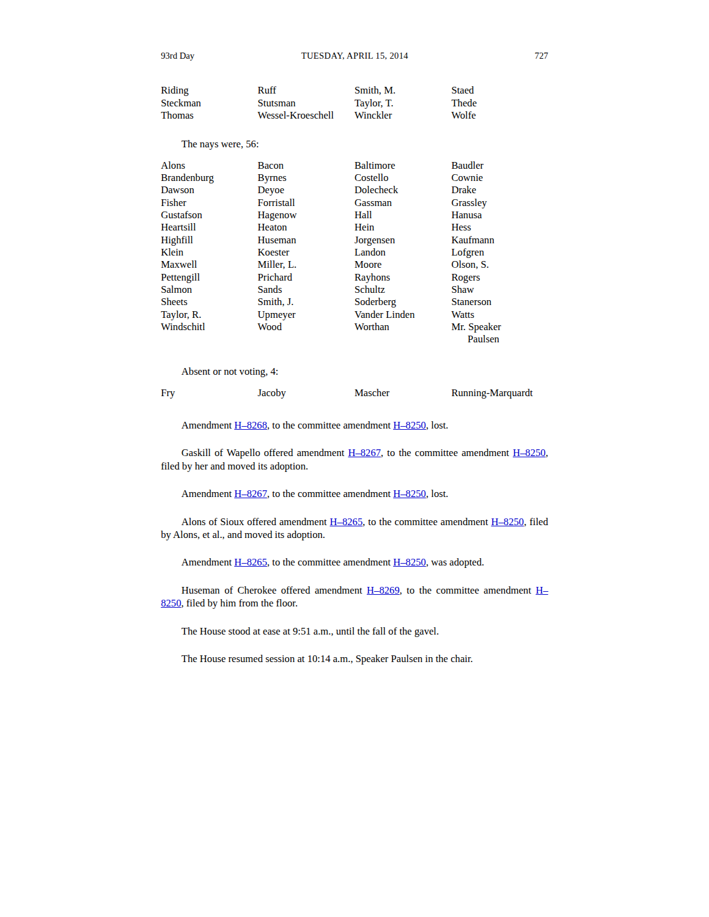93rd Day TUESDAY, APRIL 15, 2014 727
| Riding | Ruff | Smith, M. | Staed |
| Steckman | Stutsman | Taylor, T. | Thede |
| Thomas | Wessel-Kroeschell | Winckler | Wolfe |
The nays were, 56:
| Alons | Bacon | Baltimore | Baudler |
| Brandenburg | Byrnes | Costello | Cownie |
| Dawson | Deyoe | Dolecheck | Drake |
| Fisher | Forristall | Gassman | Grassley |
| Gustafson | Hagenow | Hall | Hanusa |
| Heartsill | Heaton | Hein | Hess |
| Highfill | Huseman | Jorgensen | Kaufmann |
| Klein | Koester | Landon | Lofgren |
| Maxwell | Miller, L. | Moore | Olson, S. |
| Pettengill | Prichard | Rayhons | Rogers |
| Salmon | Sands | Schultz | Shaw |
| Sheets | Smith, J. | Soderberg | Stanerson |
| Taylor, R. | Upmeyer | Vander Linden | Watts |
| Windschitl | Wood | Worthan | Mr. Speaker Paulsen |
Absent or not voting, 4:
| Fry | Jacoby | Mascher | Running-Marquardt |
Amendment H–8268, to the committee amendment H–8250, lost.
Gaskill of Wapello offered amendment H–8267, to the committee amendment H–8250, filed by her and moved its adoption.
Amendment H–8267, to the committee amendment H–8250, lost.
Alons of Sioux offered amendment H–8265, to the committee amendment H–8250, filed by Alons, et al., and moved its adoption.
Amendment H–8265, to the committee amendment H–8250, was adopted.
Huseman of Cherokee offered amendment H–8269, to the committee amendment H–8250, filed by him from the floor.
The House stood at ease at 9:51 a.m., until the fall of the gavel.
The House resumed session at 10:14 a.m., Speaker Paulsen in the chair.